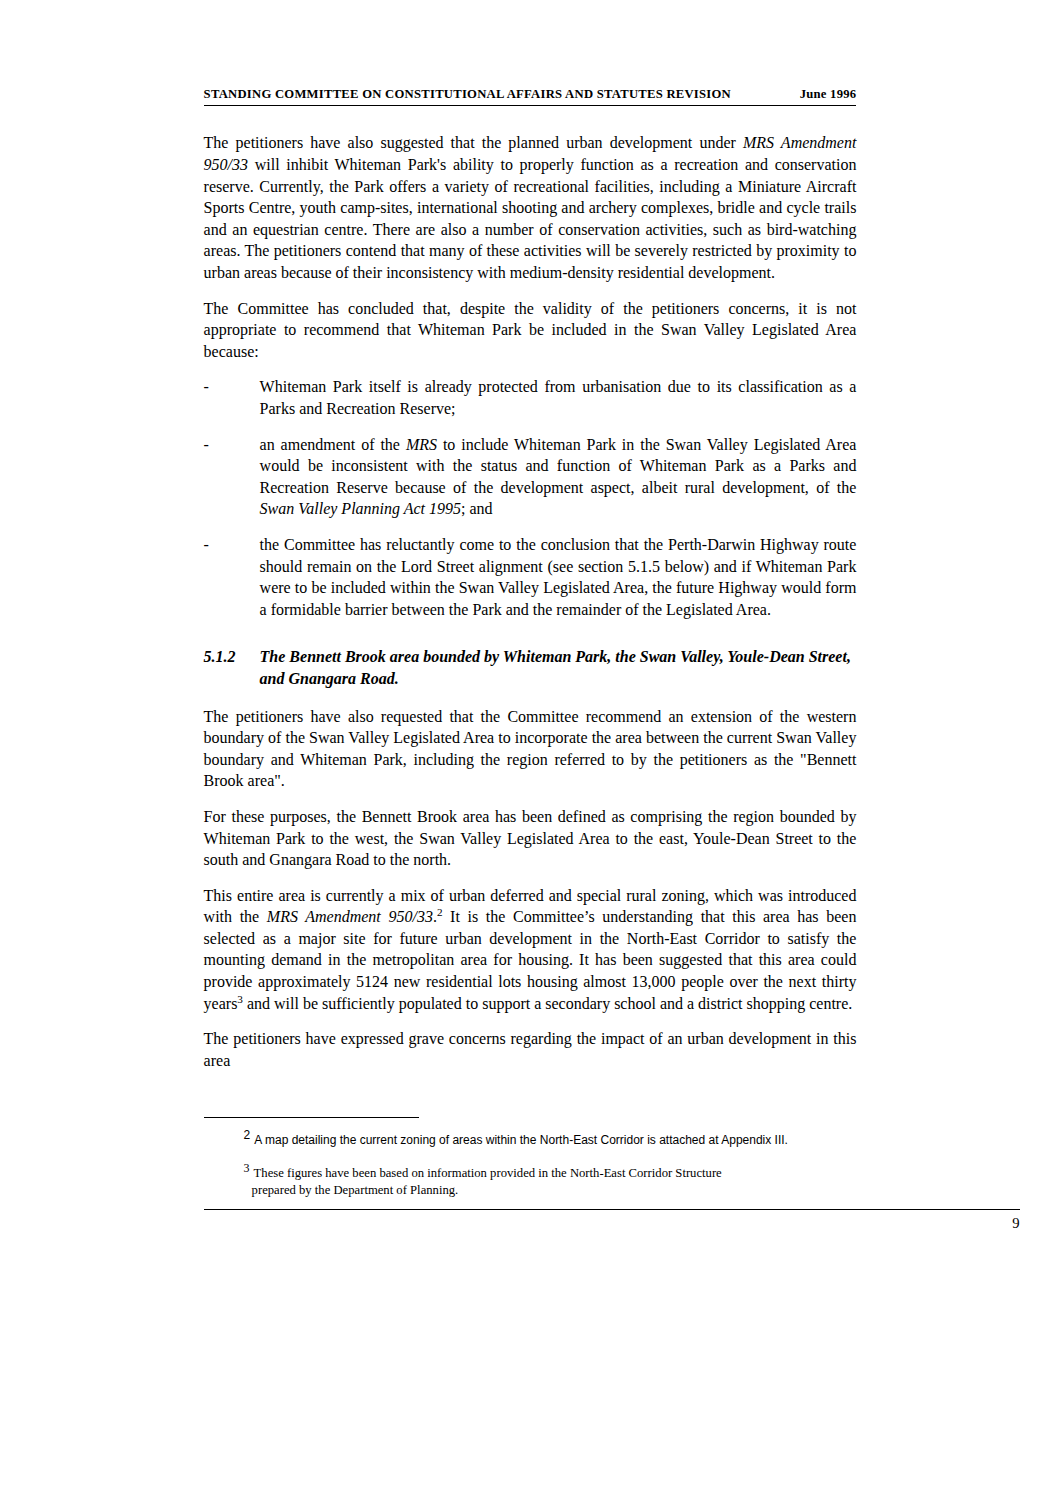Standing Committee on Constitutional Affairs and Statutes Revision June 1996
The petitioners have also suggested that the planned urban development under MRS Amendment 950/33 will inhibit Whiteman Park's ability to properly function as a recreation and conservation reserve. Currently, the Park offers a variety of recreational facilities, including a Miniature Aircraft Sports Centre, youth camp-sites, international shooting and archery complexes, bridle and cycle trails and an equestrian centre. There are also a number of conservation activities, such as bird-watching areas. The petitioners contend that many of these activities will be severely restricted by proximity to urban areas because of their inconsistency with medium-density residential development.
The Committee has concluded that, despite the validity of the petitioners concerns, it is not appropriate to recommend that Whiteman Park be included in the Swan Valley Legislated Area because:
- Whiteman Park itself is already protected from urbanisation due to its classification as a Parks and Recreation Reserve;
- an amendment of the MRS to include Whiteman Park in the Swan Valley Legislated Area would be inconsistent with the status and function of Whiteman Park as a Parks and Recreation Reserve because of the development aspect, albeit rural development, of the Swan Valley Planning Act 1995; and
- the Committee has reluctantly come to the conclusion that the Perth-Darwin Highway route should remain on the Lord Street alignment (see section 5.1.5 below) and if Whiteman Park were to be included within the Swan Valley Legislated Area, the future Highway would form a formidable barrier between the Park and the remainder of the Legislated Area.
5.1.2 The Bennett Brook area bounded by Whiteman Park, the Swan Valley, Youle-Dean Street, and Gnangara Road.
The petitioners have also requested that the Committee recommend an extension of the western boundary of the Swan Valley Legislated Area to incorporate the area between the current Swan Valley boundary and Whiteman Park, including the region referred to by the petitioners as the "Bennett Brook area".
For these purposes, the Bennett Brook area has been defined as comprising the region bounded by Whiteman Park to the west, the Swan Valley Legislated Area to the east, Youle-Dean Street to the south and Gnangara Road to the north.
This entire area is currently a mix of urban deferred and special rural zoning, which was introduced with the MRS Amendment 950/33.2 It is the Committee’s understanding that this area has been selected as a major site for future urban development in the North-East Corridor to satisfy the mounting demand in the metropolitan area for housing. It has been suggested that this area could provide approximately 5124 new residential lots housing almost 13,000 people over the next thirty years3 and will be sufficiently populated to support a secondary school and a district shopping centre.
The petitioners have expressed grave concerns regarding the impact of an urban development in this area
2 A map detailing the current zoning of areas within the North-East Corridor is attached at Appendix III.
3 These figures have been based on information provided in the North-East Corridor Structure prepared by the Department of Planning.
9